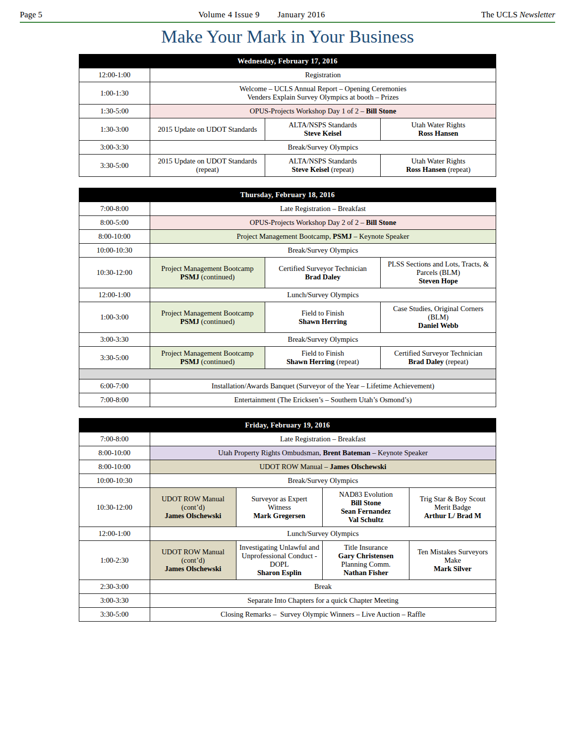Page 5
Volume 4 Issue 9 January 2016
The UCLS Newsletter
Make Your Mark in Your Business
| Wednesday, February 17, 2016 |
| 12:00-1:00 | Registration |
| 1:00-1:30 | Welcome – UCLS Annual Report – Opening Ceremonies Venders Explain Survey Olympics at booth – Prizes |
| 1:30-5:00 | OPUS-Projects Workshop Day 1 of 2 – Bill Stone |
| 1:30-3:00 | 2015 Update on UDOT Standards | ALTA/NSPS Standards Steve Keisel | Utah Water Rights Ross Hansen |
| 3:00-3:30 | Break/Survey Olympics |
| 3:30-5:00 | 2015 Update on UDOT Standards (repeat) | ALTA/NSPS Standards Steve Keisel (repeat) | Utah Water Rights Ross Hansen (repeat) |
| Thursday, February 18, 2016 |
| 7:00-8:00 | Late Registration – Breakfast |
| 8:00-5:00 | OPUS-Projects Workshop Day 2 of 2 – Bill Stone |
| 8:00-10:00 | Project Management Bootcamp, PSMJ – Keynote Speaker |
| 10:00-10:30 | Break/Survey Olympics |
| 10:30-12:00 | Project Management Bootcamp PSMJ (continued) | Certified Surveyor Technician Brad Daley | PLSS Sections and Lots, Tracts, & Parcels (BLM) Steven Hope |
| 12:00-1:00 | Lunch/Survey Olympics |
| 1:00-3:00 | Project Management Bootcamp PSMJ (continued) | Field to Finish Shawn Herring | Case Studies, Original Corners (BLM) Daniel Webb |
| 3:00-3:30 | Break/Survey Olympics |
| 3:30-5:00 | Project Management Bootcamp PSMJ (continued) | Field to Finish Shawn Herring (repeat) | Certified Surveyor Technician Brad Daley (repeat) |
| 6:00-7:00 | Installation/Awards Banquet (Surveyor of the Year – Lifetime Achievement) |
| 7:00-8:00 | Entertainment (The Ericksen’s – Southern Utah’s Osmond’s) |
| Friday, February 19, 2016 |
| 7:00-8:00 | Late Registration – Breakfast |
| 8:00-10:00 | Utah Property Rights Ombudsman, Brent Bateman – Keynote Speaker |
| 8:00-10:00 | UDOT ROW Manual – James Olschewski |
| 10:00-10:30 | Break/Survey Olympics |
| 10:30-12:00 | UDOT ROW Manual (cont’d) James Olschewski | Surveyor as Expert Witness Mark Gregersen | NAD83 Evolution Bill Stone Sean Fernandez Val Schultz | Trig Star & Boy Scout Merit Badge Arthur L/ Brad M |
| 12:00-1:00 | Lunch/Survey Olympics |
| 1:00-2:30 | UDOT ROW Manual (cont’d) James Olschewski | Investigating Unlawful and Unprofessional Conduct - DOPL Sharon Esplin | Title Insurance Gary Christensen Planning Comm. Nathan Fisher | Ten Mistakes Surveyors Make Mark Silver |
| 2:30-3:00 | Break |
| 3:00-3:30 | Separate Into Chapters for a quick Chapter Meeting |
| 3:30-5:00 | Closing Remarks – Survey Olympic Winners – Live Auction – Raffle |